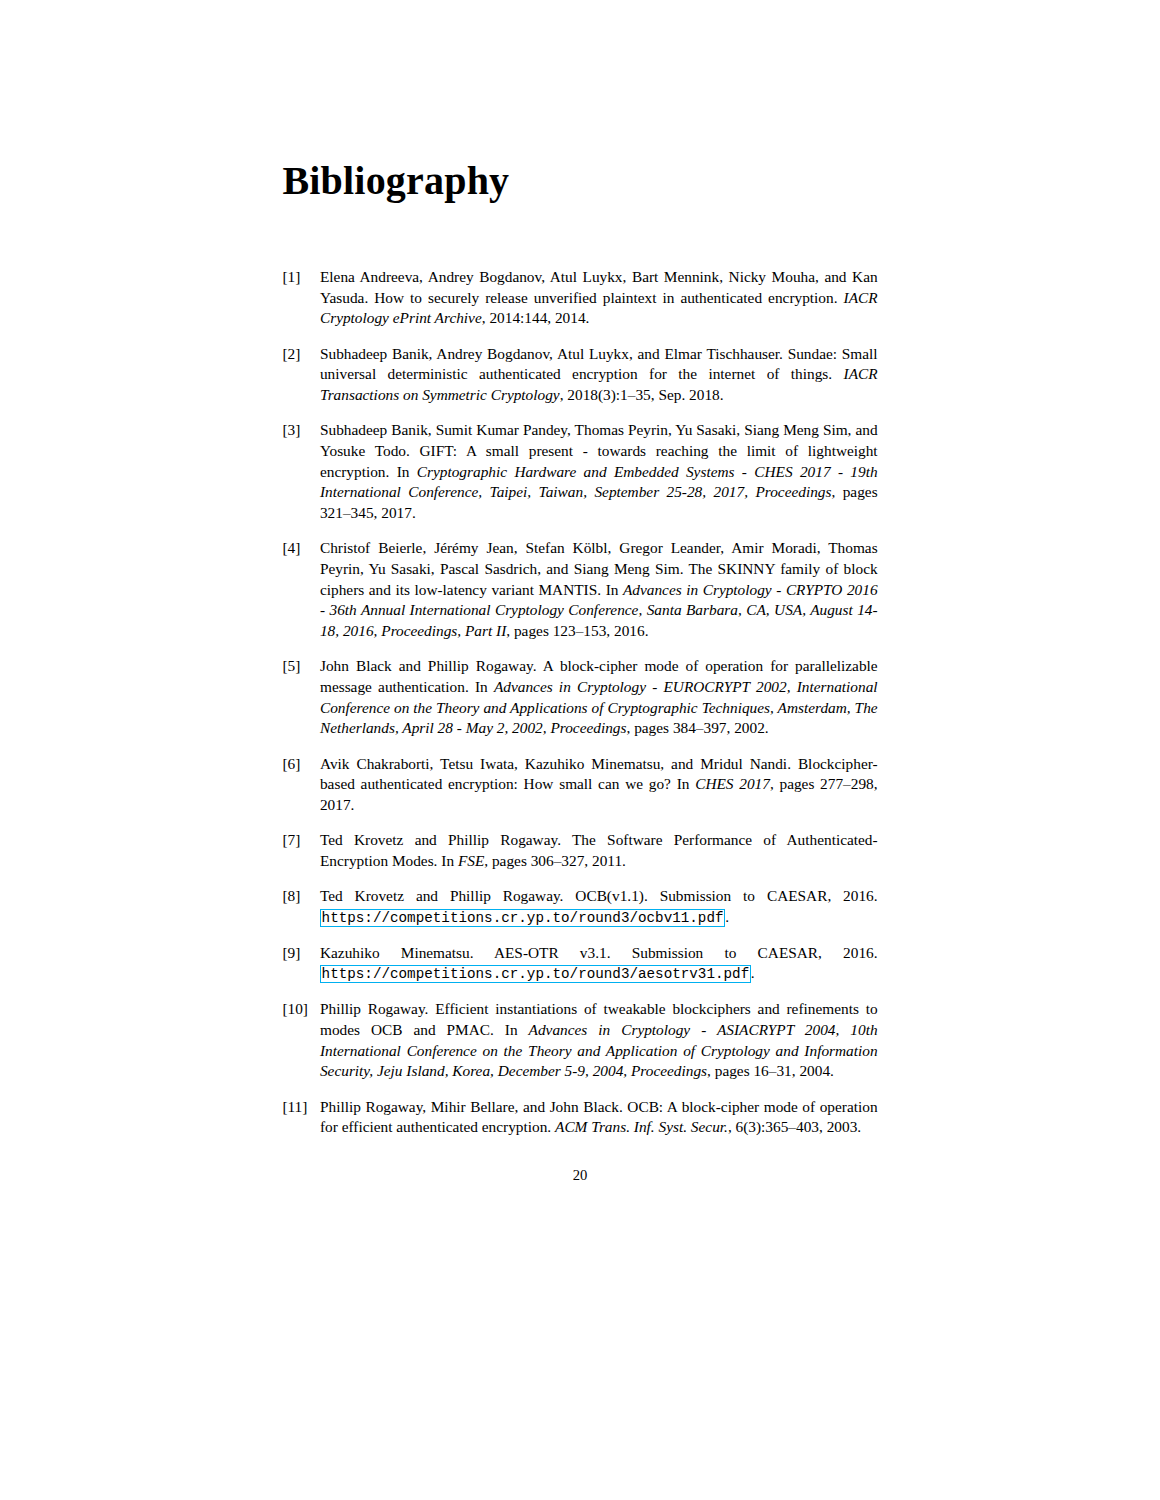Bibliography
[1] Elena Andreeva, Andrey Bogdanov, Atul Luykx, Bart Mennink, Nicky Mouha, and Kan Yasuda. How to securely release unverified plaintext in authenticated encryption. IACR Cryptology ePrint Archive, 2014:144, 2014.
[2] Subhadeep Banik, Andrey Bogdanov, Atul Luykx, and Elmar Tischhauser. Sundae: Small universal deterministic authenticated encryption for the internet of things. IACR Transactions on Symmetric Cryptology, 2018(3):1–35, Sep. 2018.
[3] Subhadeep Banik, Sumit Kumar Pandey, Thomas Peyrin, Yu Sasaki, Siang Meng Sim, and Yosuke Todo. GIFT: A small present - towards reaching the limit of lightweight encryption. In Cryptographic Hardware and Embedded Systems - CHES 2017 - 19th International Conference, Taipei, Taiwan, September 25-28, 2017, Proceedings, pages 321–345, 2017.
[4] Christof Beierle, Jérémy Jean, Stefan Kölbl, Gregor Leander, Amir Moradi, Thomas Peyrin, Yu Sasaki, Pascal Sasdrich, and Siang Meng Sim. The SKINNY family of block ciphers and its low-latency variant MANTIS. In Advances in Cryptology - CRYPTO 2016 - 36th Annual International Cryptology Conference, Santa Barbara, CA, USA, August 14-18, 2016, Proceedings, Part II, pages 123–153, 2016.
[5] John Black and Phillip Rogaway. A block-cipher mode of operation for parallelizable message authentication. In Advances in Cryptology - EUROCRYPT 2002, International Conference on the Theory and Applications of Cryptographic Techniques, Amsterdam, The Netherlands, April 28 - May 2, 2002, Proceedings, pages 384–397, 2002.
[6] Avik Chakraborti, Tetsu Iwata, Kazuhiko Minematsu, and Mridul Nandi. Blockcipher-based authenticated encryption: How small can we go? In CHES 2017, pages 277–298, 2017.
[7] Ted Krovetz and Phillip Rogaway. The Software Performance of Authenticated-Encryption Modes. In FSE, pages 306–327, 2011.
[8] Ted Krovetz and Phillip Rogaway. OCB(v1.1). Submission to CAESAR, 2016. https://competitions.cr.yp.to/round3/ocbv11.pdf.
[9] Kazuhiko Minematsu. AES-OTR v3.1. Submission to CAESAR, 2016. https://competitions.cr.yp.to/round3/aesotrv31.pdf.
[10] Phillip Rogaway. Efficient instantiations of tweakable blockciphers and refinements to modes OCB and PMAC. In Advances in Cryptology - ASIACRYPT 2004, 10th International Conference on the Theory and Application of Cryptology and Information Security, Jeju Island, Korea, December 5-9, 2004, Proceedings, pages 16–31, 2004.
[11] Phillip Rogaway, Mihir Bellare, and John Black. OCB: A block-cipher mode of operation for efficient authenticated encryption. ACM Trans. Inf. Syst. Secur., 6(3):365–403, 2003.
20